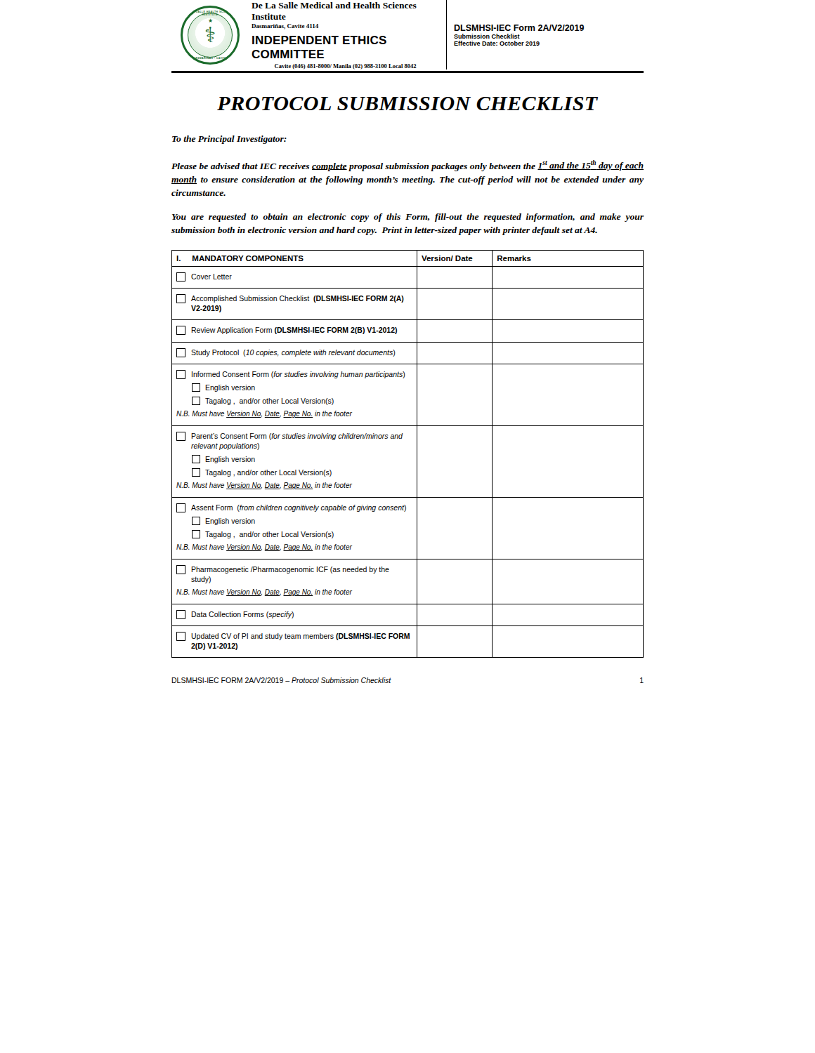DE LA SALLE HEALTH SCIENCES INSTITUTE
★
⚕
DASMARIÑAS • CAVITE
De La Salle Medical and Health Sciences Institute
Dasmariñas, Cavite 4114
INDEPENDENT ETHICS COMMITTEE
Cavite (046) 481-8000/ Manila (02) 988-3100 Local 8042
DLSMHSI-IEC Form 2A/V2/2019
Submission Checklist
Effective Date: October 2019
PROTOCOL SUBMISSION CHECKLIST
To the Principal Investigator:
Please be advised that IEC receives complete proposal submission packages only between the 1st and the 15th day of each month to ensure consideration at the following month’s meeting. The cut-off period will not be extended under any circumstance.
You are requested to obtain an electronic copy of this Form, fill-out the requested information, and make your submission both in electronic version and hard copy. Print in letter-sized paper with printer default set at A4.
| I. MANDATORY COMPONENTS | Version/ Date | Remarks |
| --- | --- | --- |
| Cover Letter | | |
| Accomplished Submission Checklist (DLSMHSI-IEC FORM 2(A) V2-2019) | | |
| Review Application Form (DLSMHSI-IEC FORM 2(B) V1-2012) | | |
| Study Protocol ( 10 copies, complete with relevant documents ) | | |
| Informed Consent Form ( for studies involving human participants ) English version Tagalog , and/or other Local Version(s) N.B. Must have Version No , Date , Page No. in the footer | | |
| Parent’s Consent Form ( for studies involving children/minors and relevant populations ) English version Tagalog , and/or other Local Version(s) N.B. Must have Version No , Date , Page No. in the footer | | |
| Assent Form ( from children cognitively capable of giving consent ) English version Tagalog , and/or other Local Version(s) N.B. Must have Version No , Date , Page No. in the footer | | |
| Pharmacogenetic /Pharmacogenomic ICF (as needed by the study) N.B. Must have Version No , Date , Page No. in the footer | | |
| Data Collection Forms ( specify ) | | |
| Updated CV of PI and study team members (DLSMHSI-IEC FORM 2(D) V1-2012) | | |
DLSMHSI-IEC FORM 2A/V2/2019 – Protocol Submission Checklist
1